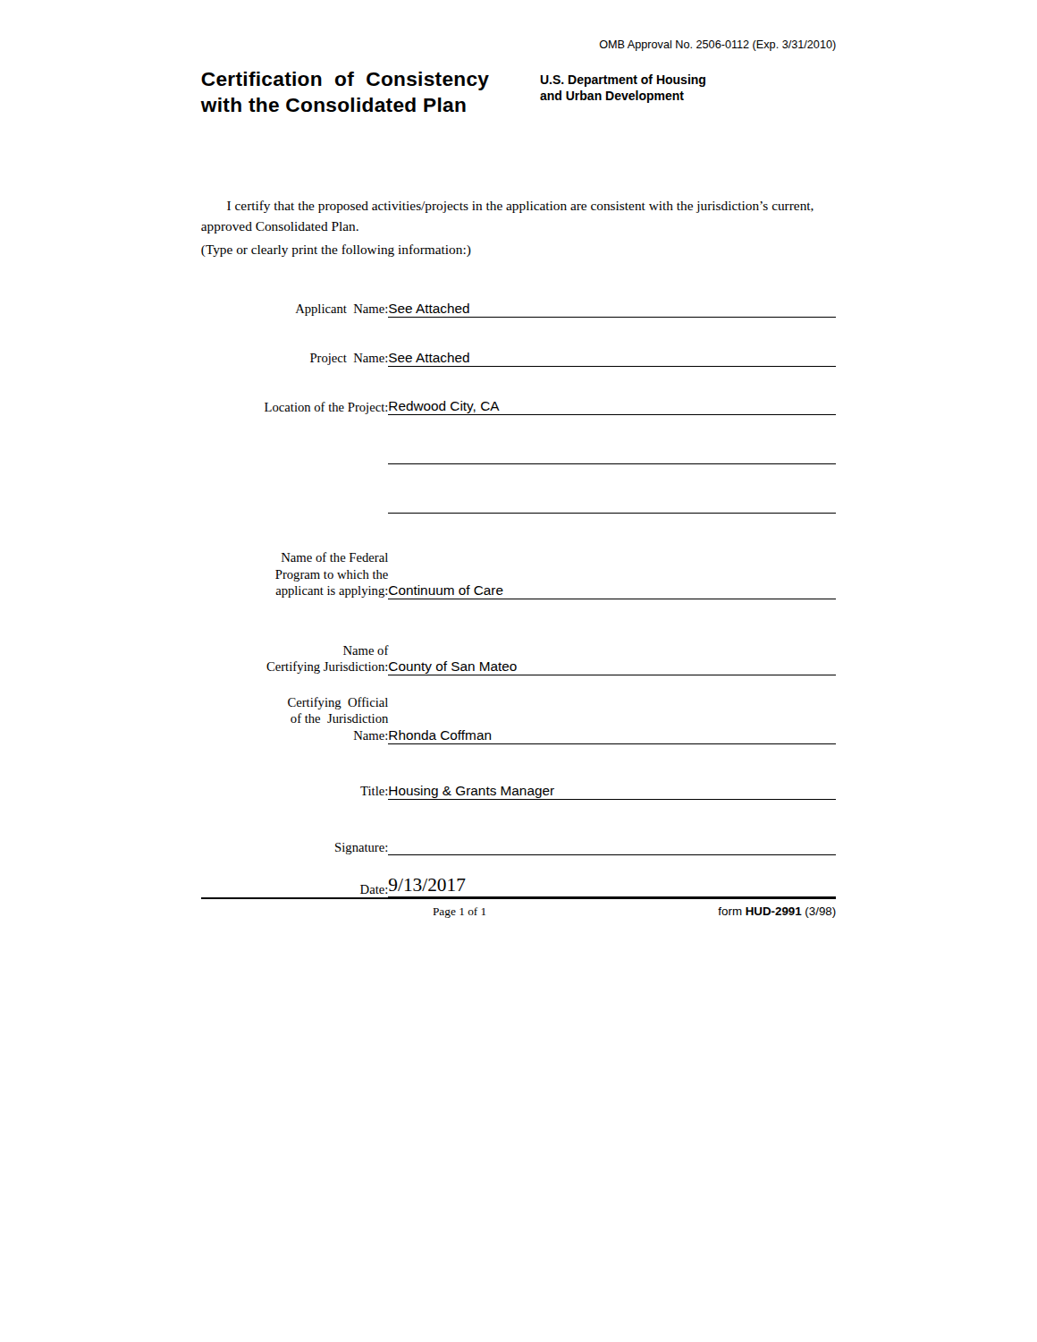OMB Approval No. 2506-0112 (Exp. 3/31/2010)
Certification of Consistency
with the Consolidated Plan
U.S. Department of Housing
and Urban Development
I certify that the proposed activities/projects in the application are consistent with the jurisdiction’s current, approved Consolidated Plan.
(Type or clearly print the following information:)
| Applicant Name: | See Attached |
| Project Name: | See Attached |
| Location of the Project: | Redwood City, CA |
| Name of the Federal Program to which the applicant is applying: | Continuum of Care |
| Name of Certifying Jurisdiction: | County of San Mateo |
| Certifying Official of the Jurisdiction Name: | Rhonda Coffman |
| Title: | Housing & Grants Manager |
| Signature: | |
| Date: | 9/13/2017 |
Page 1 of 1
form HUD-2991 (3/98)